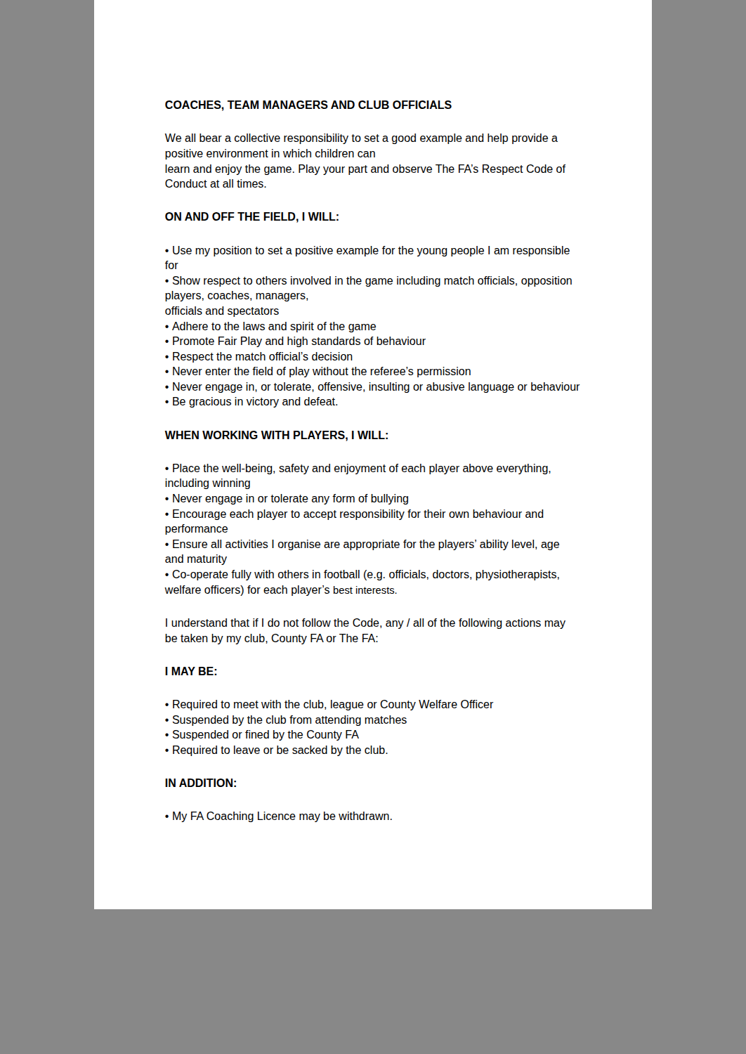COACHES, TEAM MANAGERS AND CLUB OFFICIALS
We all bear a collective responsibility to set a good example and help provide a positive environment in which children can
learn and enjoy the game. Play your part and observe The FA’s Respect Code of Conduct at all times.
ON AND OFF THE FIELD, I WILL:
Use my position to set a positive example for the young people I am responsible for
Show respect to others involved in the game including match officials, opposition players, coaches, managers,
officials and spectators
Adhere to the laws and spirit of the game
Promote Fair Play and high standards of behaviour
Respect the match official’s decision
Never enter the field of play without the referee’s permission
Never engage in, or tolerate, offensive, insulting or abusive language or behaviour
Be gracious in victory and defeat.
WHEN WORKING WITH PLAYERS, I WILL:
Place the well-being, safety and enjoyment of each player above everything, including winning
Never engage in or tolerate any form of bullying
Encourage each player to accept responsibility for their own behaviour and performance
Ensure all activities I organise are appropriate for the players’ ability level, age and maturity
Co-operate fully with others in football (e.g. officials, doctors, physiotherapists, welfare officers) for each player’s best interests.
I understand that if I do not follow the Code, any / all of the following actions may be taken by my club, County FA or The FA:
I MAY BE:
Required to meet with the club, league or County Welfare Officer
Suspended by the club from attending matches
Suspended or fined by the County FA
Required to leave or be sacked by the club.
IN ADDITION:
My FA Coaching Licence may be withdrawn.